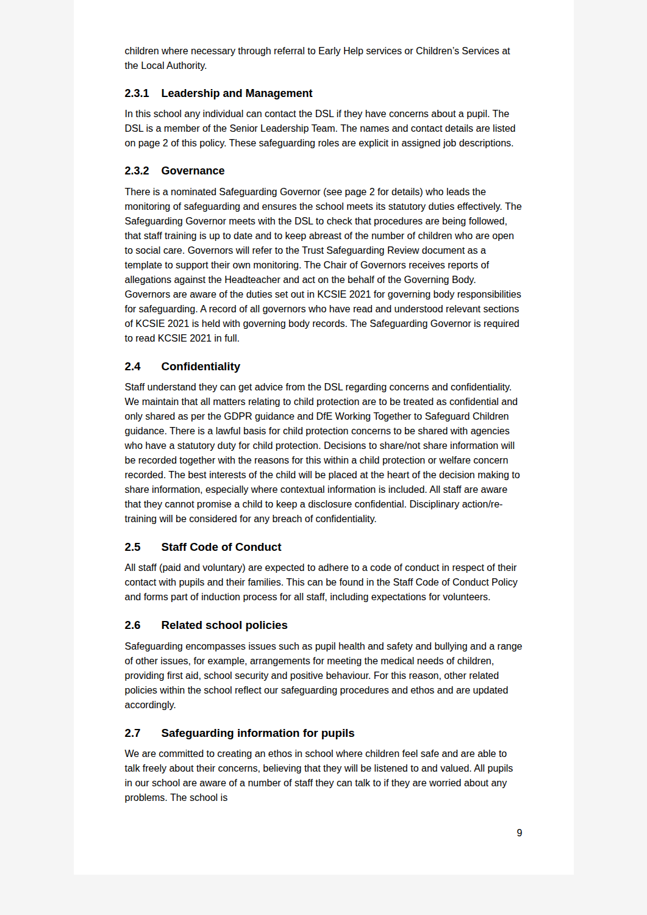children where necessary through referral to Early Help services or Children’s Services at the Local Authority.
2.3.1 Leadership and Management
In this school any individual can contact the DSL if they have concerns about a pupil. The DSL is a member of the Senior Leadership Team. The names and contact details are listed on page 2 of this policy. These safeguarding roles are explicit in assigned job descriptions.
2.3.2 Governance
There is a nominated Safeguarding Governor (see page 2 for details) who leads the monitoring of safeguarding and ensures the school meets its statutory duties effectively. The Safeguarding Governor meets with the DSL to check that procedures are being followed, that staff training is up to date and to keep abreast of the number of children who are open to social care. Governors will refer to the Trust Safeguarding Review document as a template to support their own monitoring. The Chair of Governors receives reports of allegations against the Headteacher and act on the behalf of the Governing Body. Governors are aware of the duties set out in KCSIE 2021 for governing body responsibilities for safeguarding. A record of all governors who have read and understood relevant sections of KCSIE 2021 is held with governing body records. The Safeguarding Governor is required to read KCSIE 2021 in full.
2.4 Confidentiality
Staff understand they can get advice from the DSL regarding concerns and confidentiality. We maintain that all matters relating to child protection are to be treated as confidential and only shared as per the GDPR guidance and DfE Working Together to Safeguard Children guidance. There is a lawful basis for child protection concerns to be shared with agencies who have a statutory duty for child protection. Decisions to share/not share information will be recorded together with the reasons for this within a child protection or welfare concern recorded. The best interests of the child will be placed at the heart of the decision making to share information, especially where contextual information is included. All staff are aware that they cannot promise a child to keep a disclosure confidential. Disciplinary action/re-training will be considered for any breach of confidentiality.
2.5 Staff Code of Conduct
All staff (paid and voluntary) are expected to adhere to a code of conduct in respect of their contact with pupils and their families. This can be found in the Staff Code of Conduct Policy and forms part of induction process for all staff, including expectations for volunteers.
2.6 Related school policies
Safeguarding encompasses issues such as pupil health and safety and bullying and a range of other issues, for example, arrangements for meeting the medical needs of children, providing first aid, school security and positive behaviour. For this reason, other related policies within the school reflect our safeguarding procedures and ethos and are updated accordingly.
2.7 Safeguarding information for pupils
We are committed to creating an ethos in school where children feel safe and are able to talk freely about their concerns, believing that they will be listened to and valued. All pupils in our school are aware of a number of staff they can talk to if they are worried about any problems. The school is
9